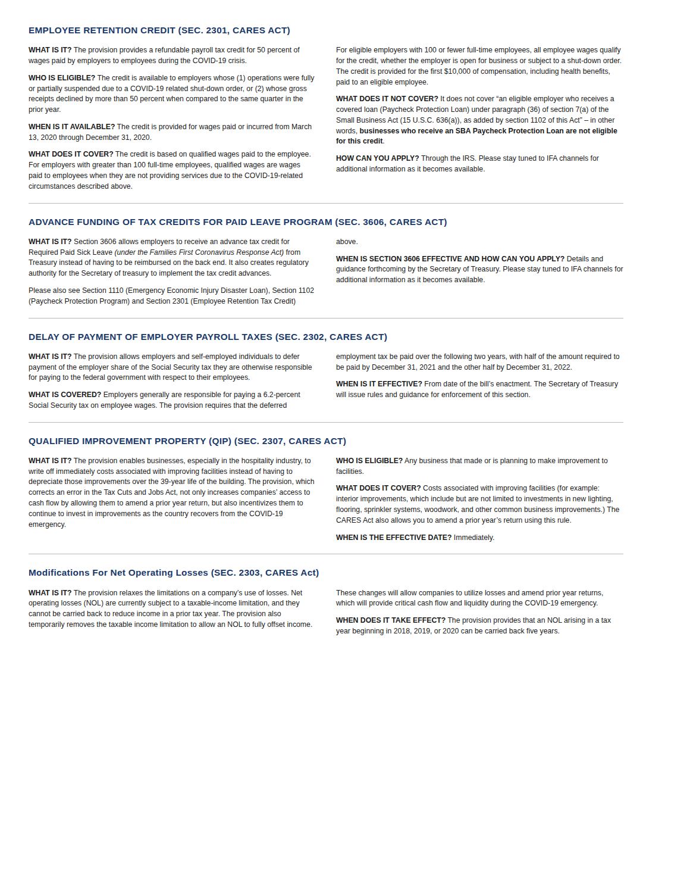Employee Retention Credit (Sec. 2301, CARES Act)
WHAT IS IT? The provision provides a refundable payroll tax credit for 50 percent of wages paid by employers to employees during the COVID-19 crisis.
WHO IS ELIGIBLE? The credit is available to employers whose (1) operations were fully or partially suspended due to a COVID-19 related shut-down order, or (2) whose gross receipts declined by more than 50 percent when compared to the same quarter in the prior year.
WHEN IS IT AVAILABLE? The credit is provided for wages paid or incurred from March 13, 2020 through December 31, 2020.
WHAT DOES IT COVER? The credit is based on qualified wages paid to the employee. For employers with greater than 100 full-time employees, qualified wages are wages paid to employees when they are not providing services due to the COVID-19-related circumstances described above.
For eligible employers with 100 or fewer full-time employees, all employee wages qualify for the credit, whether the employer is open for business or subject to a shut-down order. The credit is provided for the first $10,000 of compensation, including health benefits, paid to an eligible employee.
WHAT DOES IT NOT COVER? It does not cover “an eligible employer who receives a covered loan (Paycheck Protection Loan) under paragraph (36) of section 7(a) of the Small Business Act (15 U.S.C. 636(a)), as added by section 1102 of this Act” – in other words, businesses who receive an SBA Paycheck Protection Loan are not eligible for this credit.
HOW CAN YOU APPLY? Through the IRS. Please stay tuned to IFA channels for additional information as it becomes available.
Advance Funding of Tax Credits for Paid Leave Program (Sec. 3606, CARES Act)
WHAT IS IT? Section 3606 allows employers to receive an advance tax credit for Required Paid Sick Leave (under the Families First Coronavirus Response Act) from Treasury instead of having to be reimbursed on the back end. It also creates regulatory authority for the Secretary of treasury to implement the tax credit advances.
Please also see Section 1110 (Emergency Economic Injury Disaster Loan), Section 1102 (Paycheck Protection Program) and Section 2301 (Employee Retention Tax Credit) above.
WHEN IS SECTION 3606 EFFECTIVE AND HOW CAN YOU APPLY? Details and guidance forthcoming by the Secretary of Treasury. Please stay tuned to IFA channels for additional information as it becomes available.
Delay of Payment of Employer Payroll Taxes (Sec. 2302, CARES Act)
WHAT IS IT? The provision allows employers and self-employed individuals to defer payment of the employer share of the Social Security tax they are otherwise responsible for paying to the federal government with respect to their employees.
WHAT IS COVERED? Employers generally are responsible for paying a 6.2-percent Social Security tax on employee wages. The provision requires that the deferred employment tax be paid over the following two years, with half of the amount required to be paid by December 31, 2021 and the other half by December 31, 2022.
WHEN IS IT EFFECTIVE? From date of the bill’s enactment. The Secretary of Treasury will issue rules and guidance for enforcement of this section.
Qualified Improvement Property (QIP) (Sec. 2307, CARES Act)
WHAT IS IT? The provision enables businesses, especially in the hospitality industry, to write off immediately costs associated with improving facilities instead of having to depreciate those improvements over the 39-year life of the building. The provision, which corrects an error in the Tax Cuts and Jobs Act, not only increases companies’ access to cash flow by allowing them to amend a prior year return, but also incentivizes them to continue to invest in improvements as the country recovers from the COVID-19 emergency.
WHO IS ELIGIBLE? Any business that made or is planning to make improvement to facilities.
WHAT DOES IT COVER? Costs associated with improving facilities (for example: interior improvements, which include but are not limited to investments in new lighting, flooring, sprinkler systems, woodwork, and other common business improvements.) The CARES Act also allows you to amend a prior year’s return using this rule.
WHEN IS THE EFFECTIVE DATE? Immediately.
Modifications For Net Operating Losses (SEC. 2303, CARES Act)
WHAT IS IT? The provision relaxes the limitations on a company’s use of losses. Net operating losses (NOL) are currently subject to a taxable-income limitation, and they cannot be carried back to reduce income in a prior tax year. The provision also temporarily removes the taxable income limitation to allow an NOL to fully offset income.
These changes will allow companies to utilize losses and amend prior year returns, which will provide critical cash flow and liquidity during the COVID-19 emergency.
WHEN DOES IT TAKE EFFECT? The provision provides that an NOL arising in a tax year beginning in 2018, 2019, or 2020 can be carried back five years.